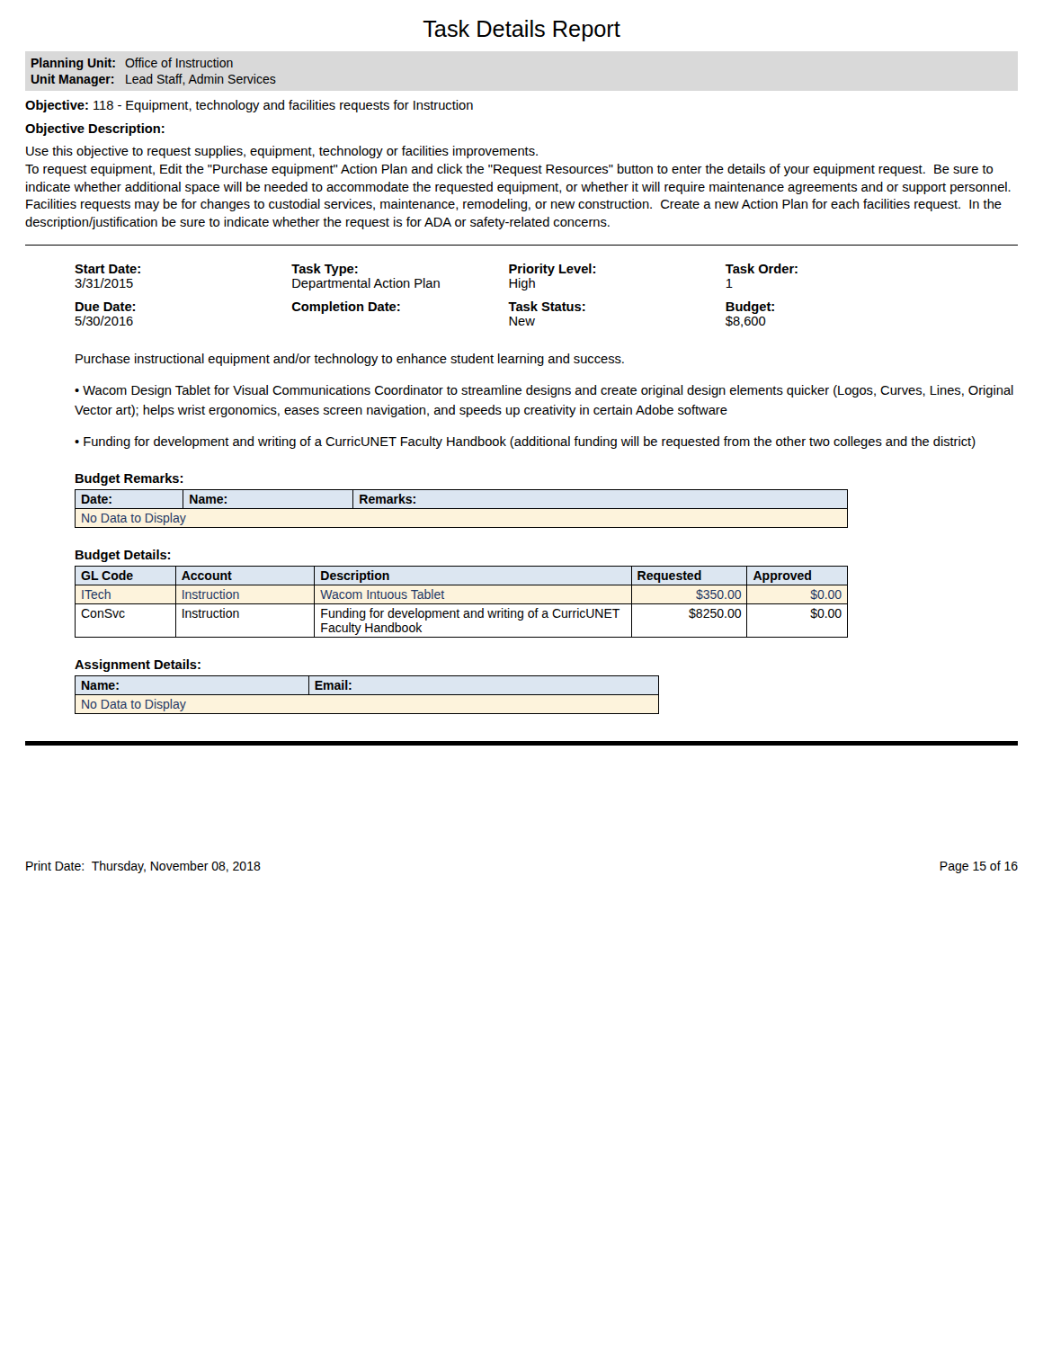Task Details Report
| Planning Unit: | Office of Instruction |
| Unit Manager: | Lead Staff, Admin Services |
Objective: 118 - Equipment, technology and facilities requests for Instruction
Objective Description:
Use this objective to request supplies, equipment, technology or facilities improvements.
To request equipment, Edit the "Purchase equipment" Action Plan and click the "Request Resources" button to enter the details of your equipment request. Be sure to indicate whether additional space will be needed to accommodate the requested equipment, or whether it will require maintenance agreements and or support personnel.
Facilities requests may be for changes to custodial services, maintenance, remodeling, or new construction. Create a new Action Plan for each facilities request. In the description/justification be sure to indicate whether the request is for ADA or safety-related concerns.
| Start Date: 3/31/2015 | Task Type: Departmental Action Plan | Priority Level: High | Task Order: 1 |
| Due Date: 5/30/2016 | Completion Date: | Task Status: New | Budget: $8,600 |
Purchase instructional equipment and/or technology to enhance student learning and success.
• Wacom Design Tablet for Visual Communications Coordinator to streamline designs and create original design elements quicker (Logos, Curves, Lines, Original Vector art); helps wrist ergonomics, eases screen navigation, and speeds up creativity in certain Adobe software
• Funding for development and writing of a CurricUNET Faculty Handbook (additional funding will be requested from the other two colleges and the district)
Budget Remarks:
| Date: | Name: | Remarks: |
| --- | --- | --- |
| No Data to Display |
Budget Details:
| GL Code | Account | Description | Requested | Approved |
| --- | --- | --- | --- | --- |
| ITech | Instruction | Wacom Intuous Tablet | $350.00 | $0.00 |
| ConSvc | Instruction | Funding for development and writing of a CurricUNET Faculty Handbook | $8250.00 | $0.00 |
Assignment Details:
| Name: | Email: |
| --- | --- |
| No Data to Display |
Print Date: Thursday, November 08, 2018
Page 15 of 16